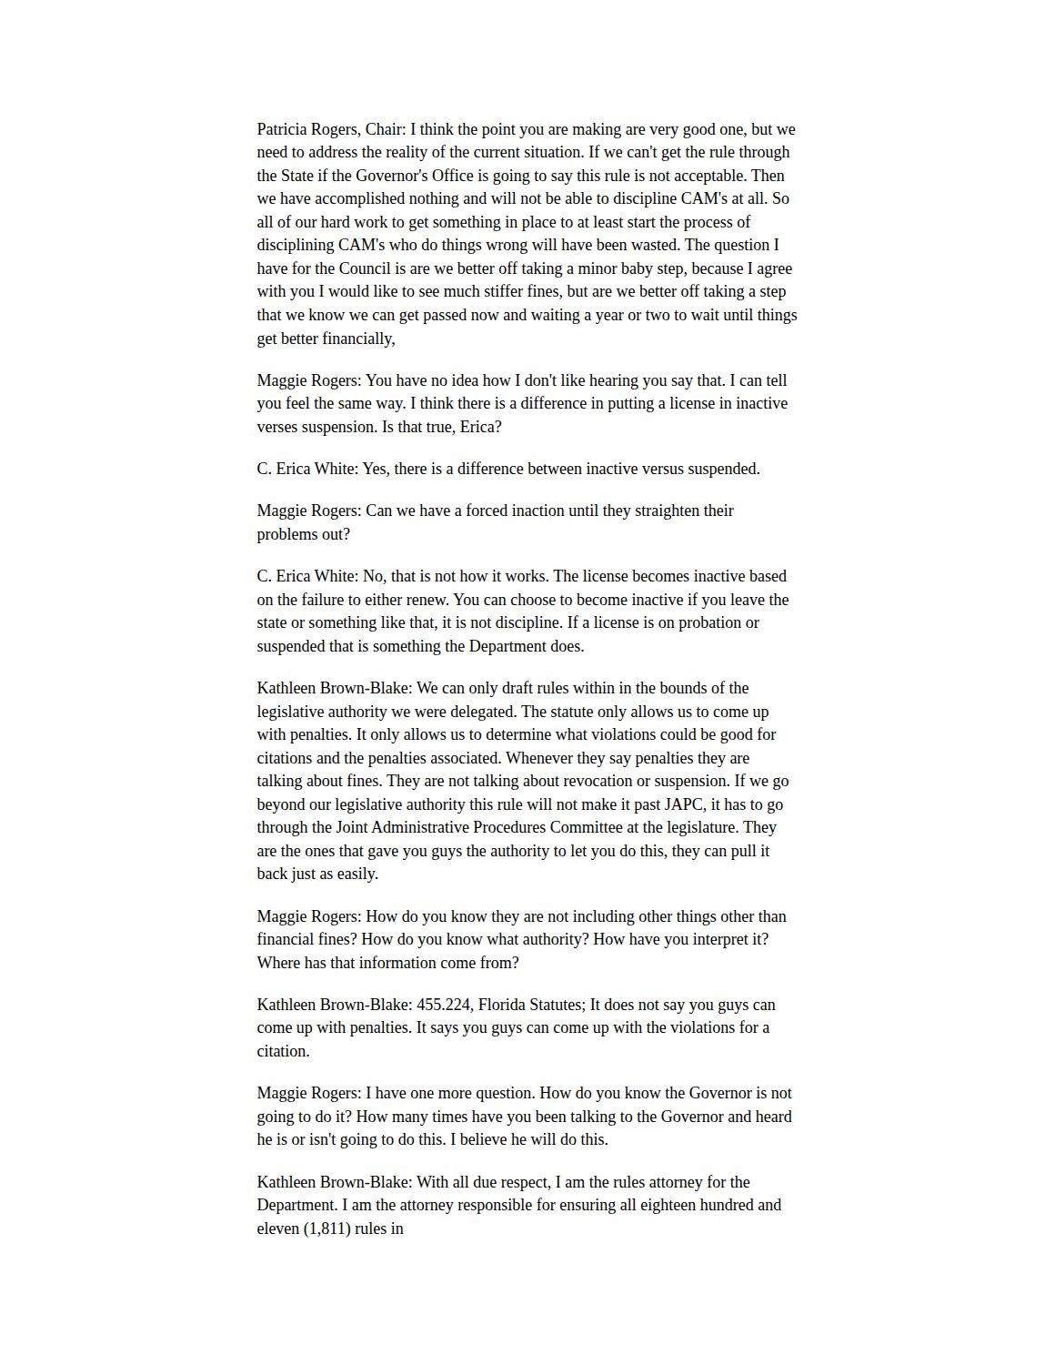Patricia Rogers, Chair: I think the point you are making are very good one, but we need to address the reality of the current situation. If we can't get the rule through the State if the Governor's Office is going to say this rule is not acceptable. Then we have accomplished nothing and will not be able to discipline CAM's at all. So all of our hard work to get something in place to at least start the process of disciplining CAM's who do things wrong will have been wasted. The question I have for the Council is are we better off taking a minor baby step, because I agree with you I would like to see much stiffer fines, but are we better off taking a step that we know we can get passed now and waiting a year or two to wait until things get better financially,
Maggie Rogers: You have no idea how I don't like hearing you say that. I can tell you feel the same way. I think there is a difference in putting a license in inactive verses suspension. Is that true, Erica?
C. Erica White: Yes, there is a difference between inactive versus suspended.
Maggie Rogers: Can we have a forced inaction until they straighten their problems out?
C. Erica White: No, that is not how it works. The license becomes inactive based on the failure to either renew. You can choose to become inactive if you leave the state or something like that, it is not discipline. If a license is on probation or suspended that is something the Department does.
Kathleen Brown-Blake: We can only draft rules within in the bounds of the legislative authority we were delegated. The statute only allows us to come up with penalties. It only allows us to determine what violations could be good for citations and the penalties associated. Whenever they say penalties they are talking about fines. They are not talking about revocation or suspension. If we go beyond our legislative authority this rule will not make it past JAPC, it has to go through the Joint Administrative Procedures Committee at the legislature. They are the ones that gave you guys the authority to let you do this, they can pull it back just as easily.
Maggie Rogers: How do you know they are not including other things other than financial fines? How do you know what authority? How have you interpret it? Where has that information come from?
Kathleen Brown-Blake: 455.224, Florida Statutes; It does not say you guys can come up with penalties. It says you guys can come up with the violations for a citation.
Maggie Rogers: I have one more question. How do you know the Governor is not going to do it? How many times have you been talking to the Governor and heard he is or isn't going to do this. I believe he will do this.
Kathleen Brown-Blake: With all due respect, I am the rules attorney for the Department. I am the attorney responsible for ensuring all eighteen hundred and eleven (1,811) rules in